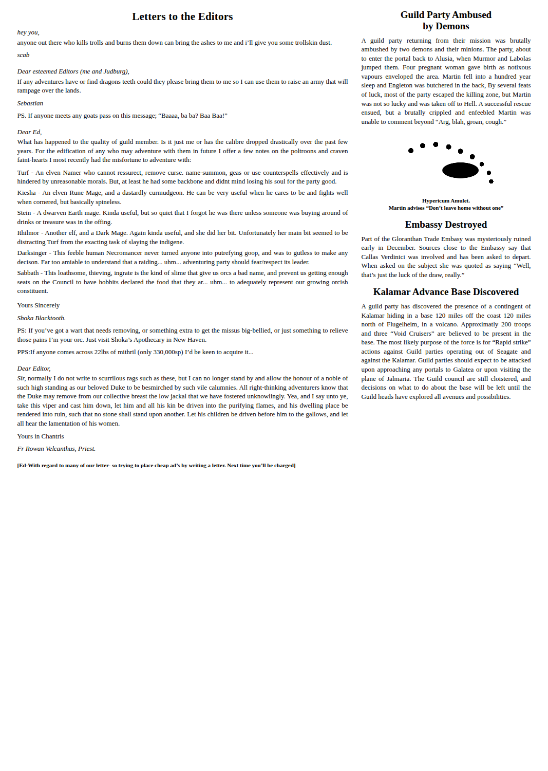Letters to the Editors
hey you,
anyone out there who kills trolls and burns them down can bring the ashes to me and i’ll give you some trollskin dust.
scab
Dear esteemed Editors (me and Judburg),
If any adventures have or find dragons teeth could they please bring them to me so I can use them to raise an army that will rampage over the lands.
Sebastian
PS. If anyone meets any goats pass on this message; “Baaaa, ba ba? Baa Baa!”
Dear Ed,
What has happened to the quality of guild member. Is it just me or has the calibre dropped drastically over the past few years. For the edification of any who may adventure with them in future I offer a few notes on the poltroons and craven faint-hearts I most recently had the misfortune to adventure with:
Turf - An elven Namer who cannot ressurect, remove curse. name-summon, geas or use counterspells effectively and is hindered by unreasonable morals. But, at least he had some backbone and didnt mind losing his soul for the party good.
Kiesha - An elven Rune Mage, and a dastardly curmudgeon. He can be very useful when he cares to be and fights well when cornered, but basically spineless.
Stein - A dwarven Earth mage. Kinda useful, but so quiet that I forgot he was there unless someone was buying around of drinks or treasure was in the offing.
Ithilmor - Another elf, and a Dark Mage. Again kinda useful, and she did her bit. Unfortunately her main bit seemed to be distracting Turf from the exacting task of slaying the indigene.
Darksinger - This feeble human Necromancer never turned anyone into putrefying goop, and was to gutless to make any decison. Far too amiable to understand that a raiding... uhm... adventuring party should fear/respect its leader.
Sabbath - This loathsome, thieving, ingrate is the kind of slime that give us orcs a bad name, and prevent us getting enough seats on the Council to have hobbits declared the food that they ar... uhm... to adequately represent our growing orcish constituent.
Yours Sincerely
Shoka Blacktooth.
PS: If you’ve got a wart that needs removing, or something extra to get the missus big-bellied, or just something to relieve those pains I’m your orc. Just visit Shoka’s Apothecary in New Haven.
PPS:If anyone comes across 22lbs of mithril (only 330,000sp) I’d be keen to acquire it...
Dear Editor,
Sir, normally I do not write to scurrilous rags such as these, but I can no longer stand by and allow the honour of a noble of such high standing as our beloved Duke to be besmirched by such vile calumnies. All right-thinking adventurers know that the Duke may remove from our collective breast the low jackal that we have fostered unknowlingly. Yea, and I say unto ye, take this viper and cast him down, let him and all his kin be driven into the purifying flames, and his dwelling place be rendered into ruin, such that no stone shall stand upon another. Let his children be driven before him to the gallows, and let all hear the lamentation of his women.
Yours in Chantris
Fr Rowan Velcanthus, Priest.
[Ed-With regard to many of our letter- so trying to place cheap ad’s by writing a letter. Next time you’ll be charged]
Guild Party Ambused
by Demons
A guild party returning from their mission was brutally ambushed by two demons and their minions. The party, about to enter the portal back to Alusia, when Murmor and Labolas jumped them. Four pregnant woman gave birth as notixous vapours enveloped the area. Martin fell into a hundred year sleep and Engleton was butchered in the back, By several feats of luck, most of the party escaped the killing zone, but Martin was not so lucky and was taken off to Hell. A successful rescue ensued, but a brutally crippled and enfeebled Martin was unable to comment beyond “Arg, blah, groan, cough.”
Hypericum Amulet.
Martin advises “Don’t leave home without one”
Embassy Destroyed
Part of the Gloranthan Trade Embasy was mysteriously ruined early in December. Sources close to the Embassy say that Callas Verdinici was involved and has been asked to depart. When asked on the subject she was quoted as saying “Well, that’s just the luck of the draw, really.”
Kalamar Advance Base Discovered
A guild party has discovered the presence of a contingent of Kalamar hiding in a base 120 miles off the coast 120 miles north of Flugelheim, in a volcano. Approximatly 200 troops and three “Void Cruisers” are believed to be present in the base. The most likely purpose of the force is for “Rapid strike” actions against Guild parties operating out of Seagate and against the Kalamar. Guild parties should expect to be attacked upon approaching any portals to Galatea or upon visiting the plane of Jalmaria. The Guild council are still cloistered, and decisions on what to do about the base will be left until the Guild heads have explored all avenues and possibilities.